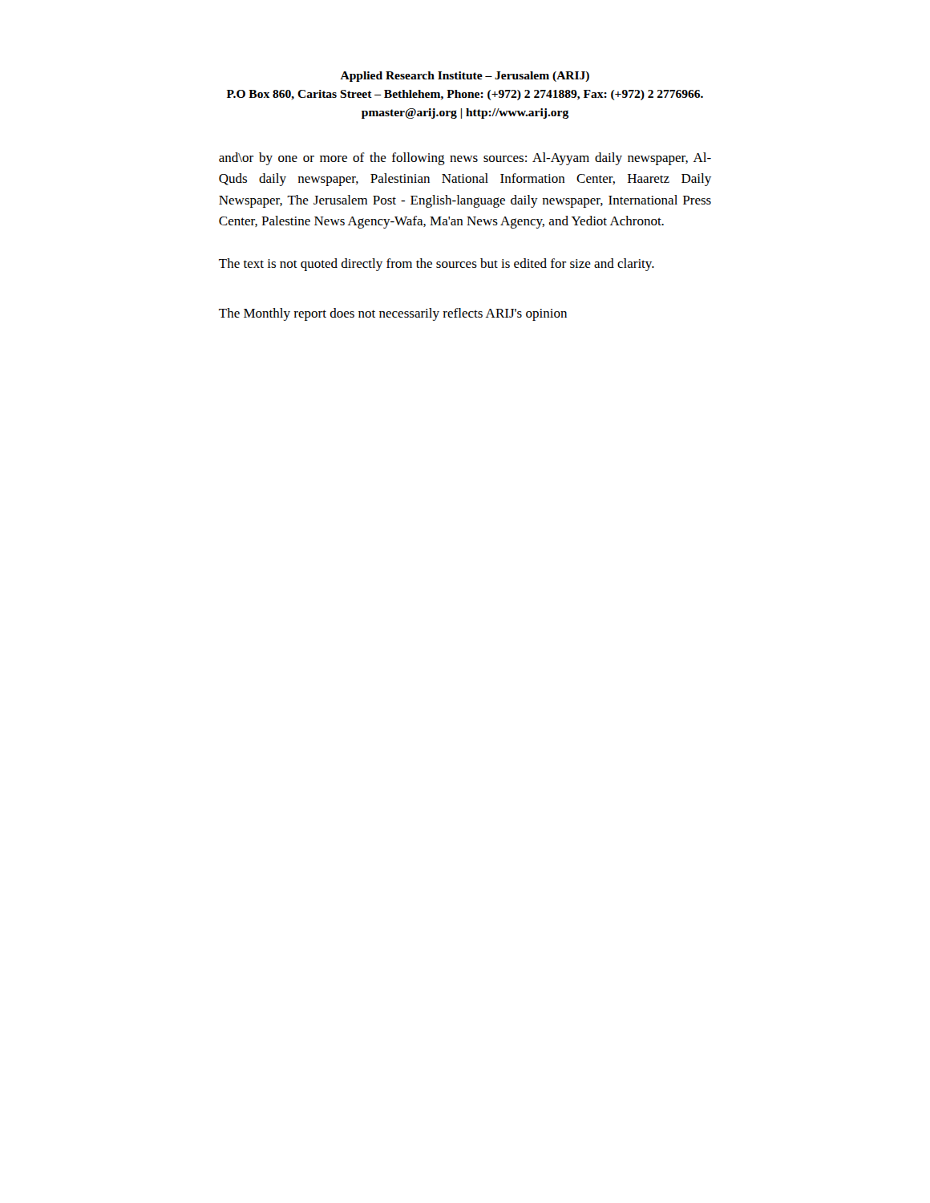Applied Research Institute – Jerusalem (ARIJ)
P.O Box 860, Caritas Street – Bethlehem, Phone: (+972) 2 2741889, Fax: (+972) 2 2776966.
pmaster@arij.org | http://www.arij.org
and\or by one or more of the following news sources: Al-Ayyam daily newspaper, Al-Quds daily newspaper, Palestinian National Information Center, Haaretz Daily Newspaper, The Jerusalem Post - English-language daily newspaper, International Press Center, Palestine News Agency-Wafa, Ma'an News Agency, and Yediot Achronot.
The text is not quoted directly from the sources but is edited for size and clarity.
The Monthly report does not necessarily reflects ARIJ's opinion